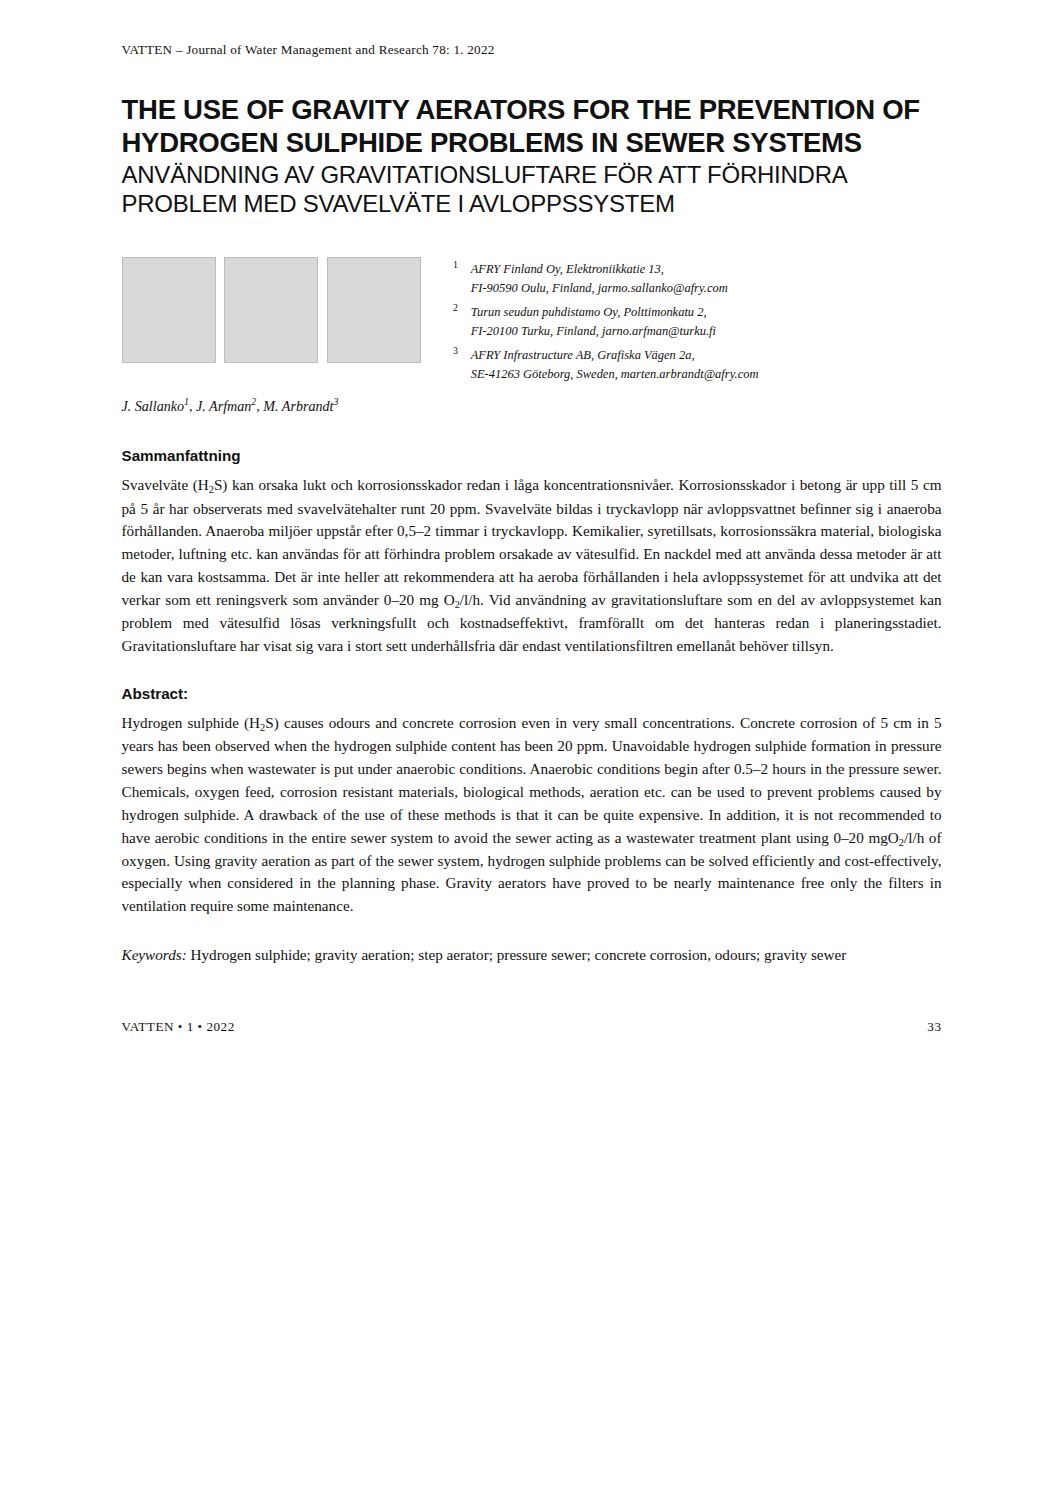VATTEN – Journal of Water Management and Research 78: 1. 2022
The Use of Gravity Aerators for the Prevention of Hydrogen Sulphide Problems in Sewer Systems
Användning av gravitationsluftare för att förhindra problem med svavelväte i avloppssystem
1 AFRY Finland Oy, Elektroniikkatie 13,
FI-90590 Oulu, Finland, jarmo.sallanko@afry.com
2 Turun seudun puhdistamo Oy, Polttimonkatu 2,
FI-20100 Turku, Finland, jarno.arfman@turku.fi
3 AFRY Infrastructure AB, Grafiska Vägen 2a,
SE-41263 Göteborg, Sweden, marten.arbrandt@afry.com
J. Sallanko1, J. Arfman2, M. Arbrandt3
Sammanfattning
Svavelväte (H2S) kan orsaka lukt och korrosionsskador redan i låga koncentrationsnivåer. Korrosionsskador i betong är upp till 5 cm på 5 år har observerats med svavelvätehalter runt 20 ppm. Svavelväte bildas i tryckavlopp när avloppsvattnet befinner sig i anaeroba förhållanden. Anaeroba miljöer uppstår efter 0,5–2 timmar i tryckavlopp. Kemikalier, syretillsats, korrosionssäkra material, biologiska metoder, luftning etc. kan användas för att förhindra problem orsakade av vätesulfid. En nackdel med att använda dessa metoder är att de kan vara kostsamma. Det är inte heller att rekommendera att ha aeroba förhållanden i hela avloppssystemet för att undvika att det verkar som ett reningsverk som använder 0–20 mg O2/l/h. Vid användning av gravitationsluftare som en del av avloppsystemet kan problem med vätesulfid lösas verkningsfullt och kostnadseffektivt, framförallt om det hanteras redan i planeringsstadiet. Gravitationsluftare har visat sig vara i stort sett underhållsfria där endast ventilationsfiltren emellanåt behöver tillsyn.
Abstract:
Hydrogen sulphide (H2S) causes odours and concrete corrosion even in very small concentrations. Concrete corrosion of 5 cm in 5 years has been observed when the hydrogen sulphide content has been 20 ppm. Unavoidable hydrogen sulphide formation in pressure sewers begins when wastewater is put under anaerobic conditions. Anaerobic conditions begin after 0.5–2 hours in the pressure sewer. Chemicals, oxygen feed, corrosion resistant materials, biological methods, aeration etc. can be used to prevent problems caused by hydrogen sulphide. A drawback of the use of these methods is that it can be quite expensive. In addition, it is not recommended to have aerobic conditions in the entire sewer system to avoid the sewer acting as a wastewater treatment plant using 0–20 mgO2/l/h of oxygen. Using gravity aeration as part of the sewer system, hydrogen sulphide problems can be solved efficiently and cost-effectively, especially when considered in the planning phase. Gravity aerators have proved to be nearly maintenance free only the filters in ventilation require some maintenance.
Keywords: Hydrogen sulphide; gravity aeration; step aerator; pressure sewer; concrete corrosion, odours; gravity sewer
VATTEN • 1 • 2022 33